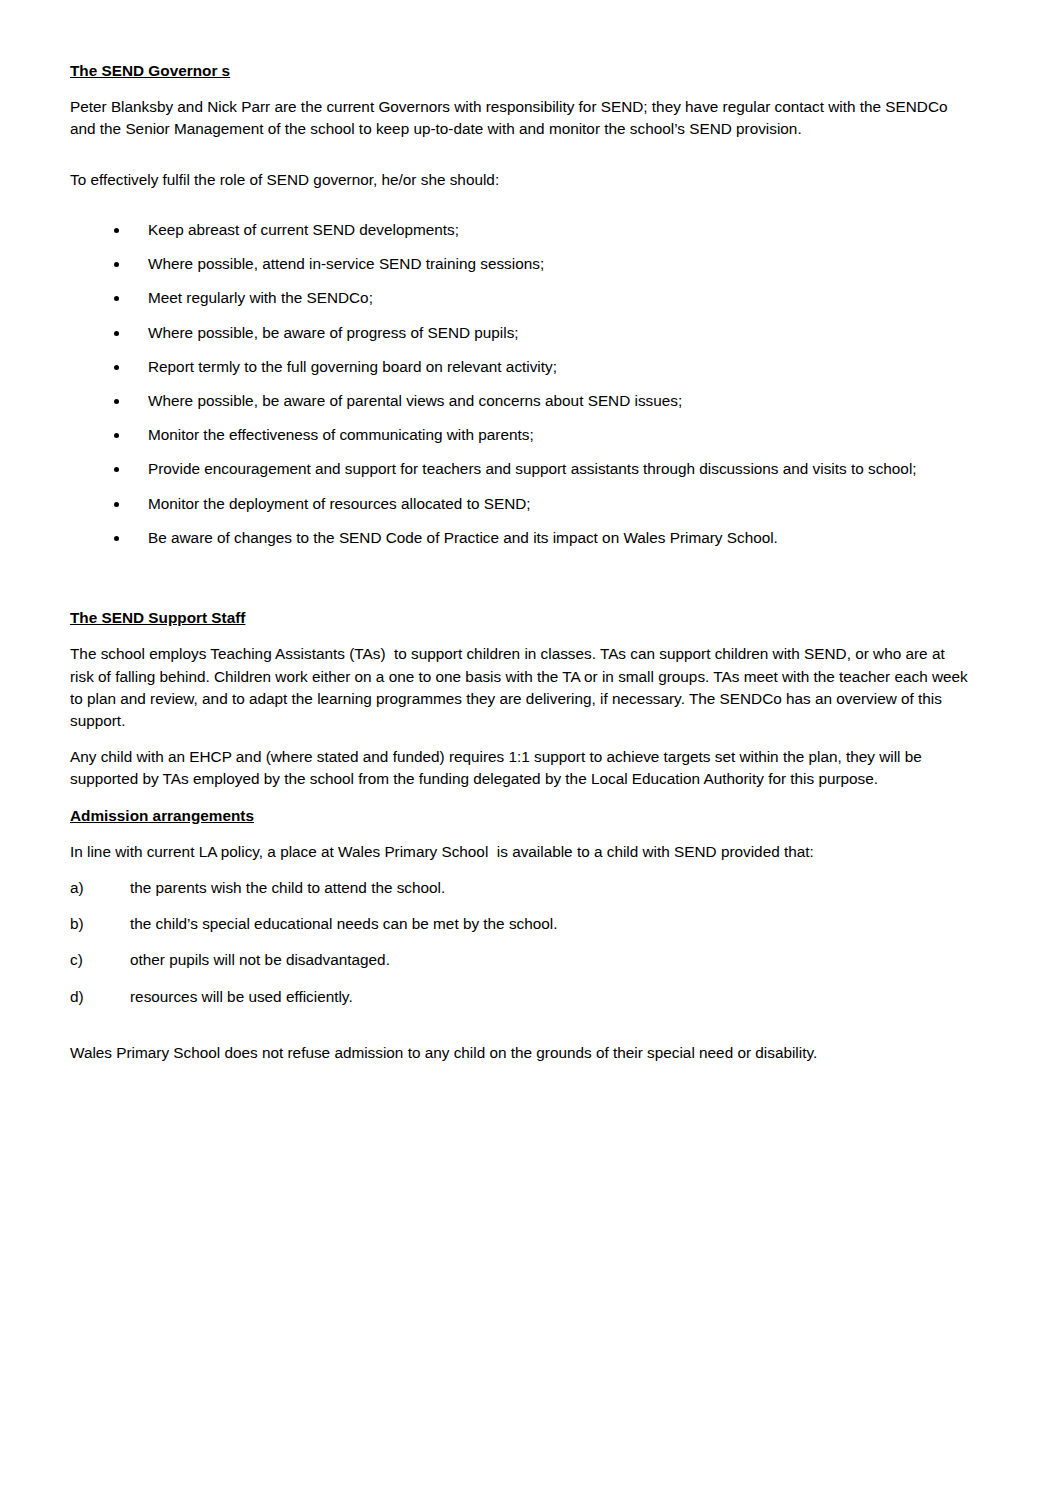The SEND Governor s
Peter Blanksby and Nick Parr are the current Governors with responsibility for SEND; they have regular contact with the SENDCo and the Senior Management of the school to keep up-to-date with and monitor the school’s SEND provision.
To effectively fulfil the role of SEND governor, he/or she should:
Keep abreast of current SEND developments;
Where possible, attend in-service SEND training sessions;
Meet regularly with the SENDCo;
Where possible, be aware of progress of SEND pupils;
Report termly to the full governing board on relevant activity;
Where possible, be aware of parental views and concerns about SEND issues;
Monitor the effectiveness of communicating with parents;
Provide encouragement and support for teachers and support assistants through discussions and visits to school;
Monitor the deployment of resources allocated to SEND;
Be aware of changes to the SEND Code of Practice and its impact on Wales Primary School.
The SEND Support Staff
The school employs Teaching Assistants (TAs) to support children in classes. TAs can support children with SEND, or who are at risk of falling behind. Children work either on a one to one basis with the TA or in small groups. TAs meet with the teacher each week to plan and review, and to adapt the learning programmes they are delivering, if necessary. The SENDCo has an overview of this support.
Any child with an EHCP and (where stated and funded) requires 1:1 support to achieve targets set within the plan, they will be supported by TAs employed by the school from the funding delegated by the Local Education Authority for this purpose.
Admission arrangements
In line with current LA policy, a place at Wales Primary School is available to a child with SEND provided that:
a) the parents wish the child to attend the school.
b) the child’s special educational needs can be met by the school.
c) other pupils will not be disadvantaged.
d) resources will be used efficiently.
Wales Primary School does not refuse admission to any child on the grounds of their special need or disability.